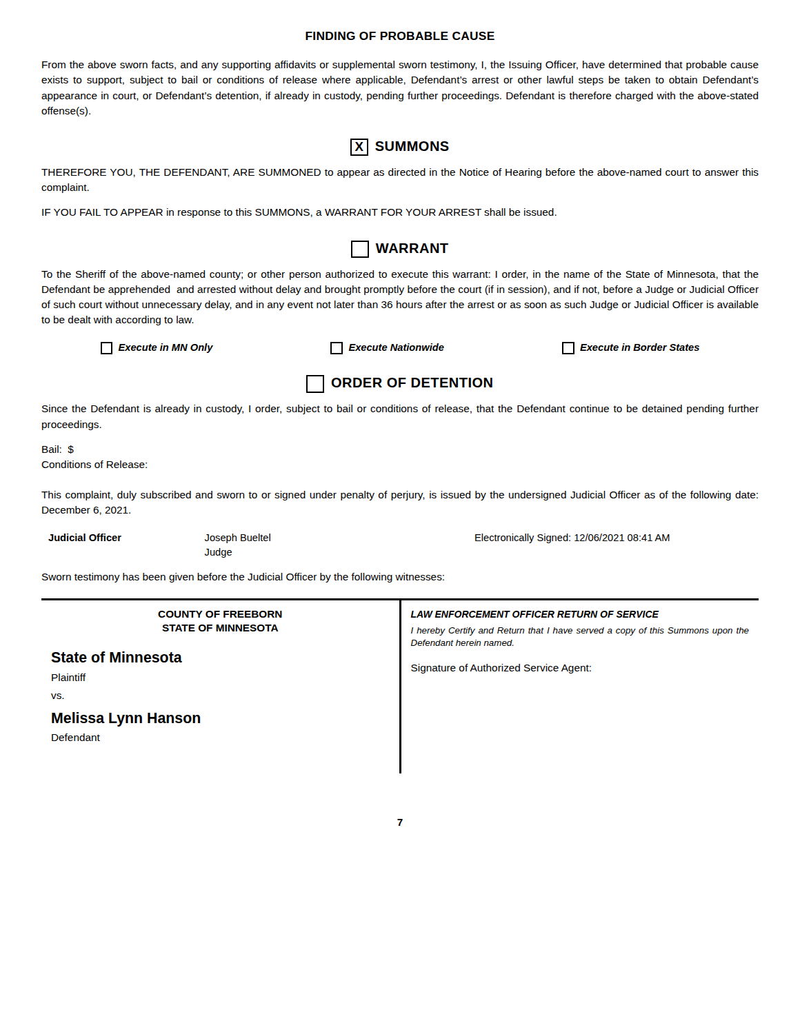FINDING OF PROBABLE CAUSE
From the above sworn facts, and any supporting affidavits or supplemental sworn testimony, I, the Issuing Officer, have determined that probable cause exists to support, subject to bail or conditions of release where applicable, Defendant’s arrest or other lawful steps be taken to obtain Defendant’s appearance in court, or Defendant’s detention, if already in custody, pending further proceedings. Defendant is therefore charged with the above-stated offense(s).
XSUMMONS
THEREFORE YOU, THE DEFENDANT, ARE SUMMONED to appear as directed in the Notice of Hearing before the above-named court to answer this complaint.
IF YOU FAIL TO APPEAR in response to this SUMMONS, a WARRANT FOR YOUR ARREST shall be issued.
WARRANT
To the Sheriff of the above-named county; or other person authorized to execute this warrant: I order, in the name of the State of Minnesota, that the Defendant be apprehended and arrested without delay and brought promptly before the court (if in session), and if not, before a Judge or Judicial Officer of such court without unnecessary delay, and in any event not later than 36 hours after the arrest or as soon as such Judge or Judicial Officer is available to be dealt with according to law.
Execute in MN Only Execute Nationwide Execute in Border States
ORDER OF DETENTION
Since the Defendant is already in custody, I order, subject to bail or conditions of release, that the Defendant continue to be detained pending further proceedings.
Bail: $
Conditions of Release:
This complaint, duly subscribed and sworn to or signed under penalty of perjury, is issued by the undersigned Judicial Officer as of the following date: December 6, 2021.
Judicial Officer
Joseph Bueltel
Judge
Electronically Signed: 12/06/2021 08:41 AM
Sworn testimony has been given before the Judicial Officer by the following witnesses:
| COUNTY OF FREEBORN STATE OF MINNESOTA State of Minnesota Plaintiff vs. Melissa Lynn Hanson Defendant | LAW ENFORCEMENT OFFICER RETURN OF SERVICE I hereby Certify and Return that I have served a copy of this Summons upon the Defendant herein named. Signature of Authorized Service Agent: |
7